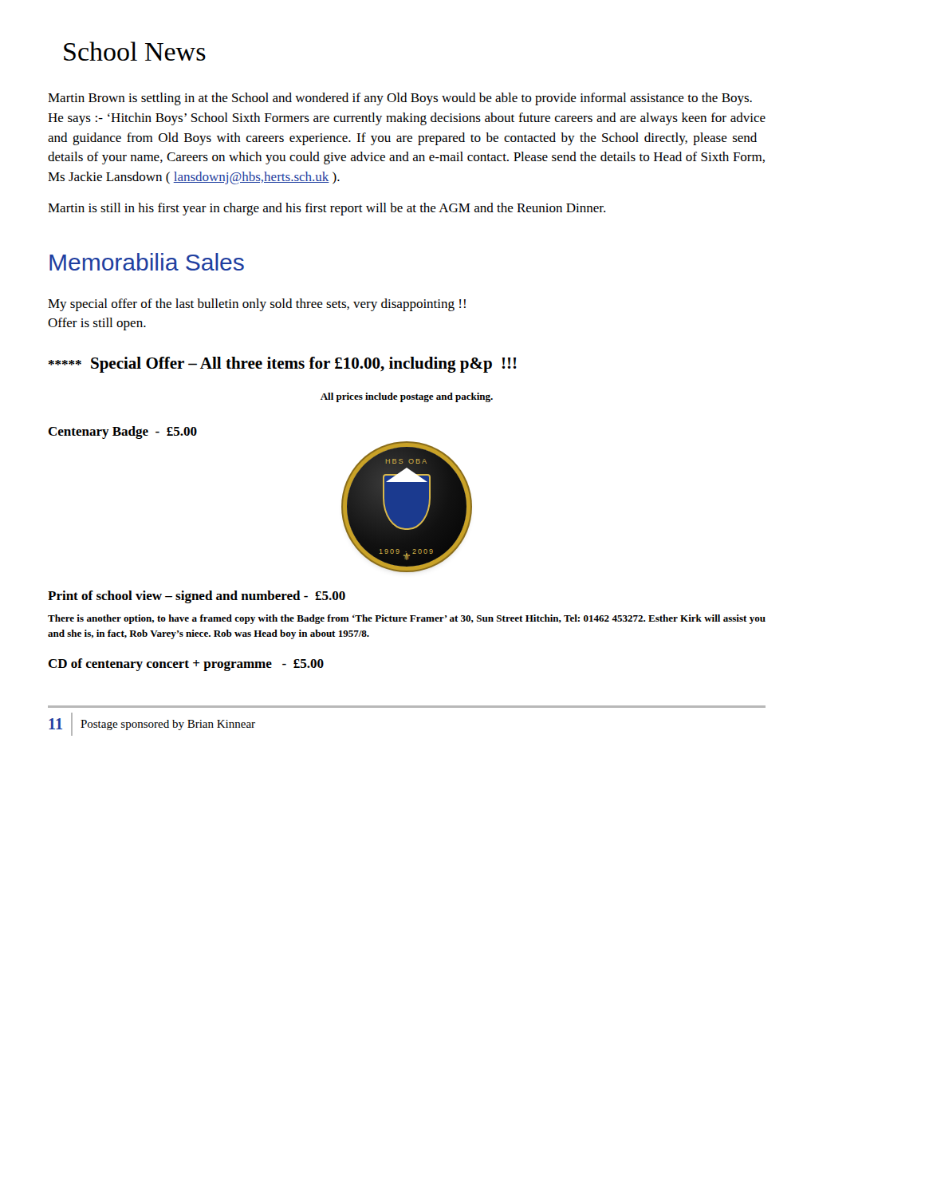School News
Martin Brown is settling in at the School and wondered if any Old Boys would be able to provide informal assistance to the Boys.
He says :- ‘Hitchin Boys’ School Sixth Formers are currently making decisions about future careers and are always keen for advice and guidance from Old Boys with careers experience. If you are prepared to be contacted by the School directly, please send details of your name, Careers on which you could give advice and an e-mail contact. Please send the details to Head of Sixth Form, Ms Jackie Lansdown ( lansdownj@hbs,herts.sch.uk ).
Martin is still in his first year in charge and his first report will be at the AGM and the Reunion Dinner.
Memorabilia Sales
My special offer of the last bulletin only sold three sets, very disappointing !!
Offer is still open.
***** Special Offer – All three items for £10.00, including p&p !!!
All prices include postage and packing.
Centenary Badge - £5.00
HBS OBA ⚜ ⚜ ⚜ 1909 · 2009
Print of school view – signed and numbered - £5.00
There is another option, to have a framed copy with the Badge from ‘The Picture Framer’ at 30, Sun Street Hitchin, Tel: 01462 453272. Esther Kirk will assist you and she is, in fact, Rob Varey’s niece. Rob was Head boy in about 1957/8.
CD of centenary concert + programme - £5.00
11 Postage sponsored by Brian Kinnear